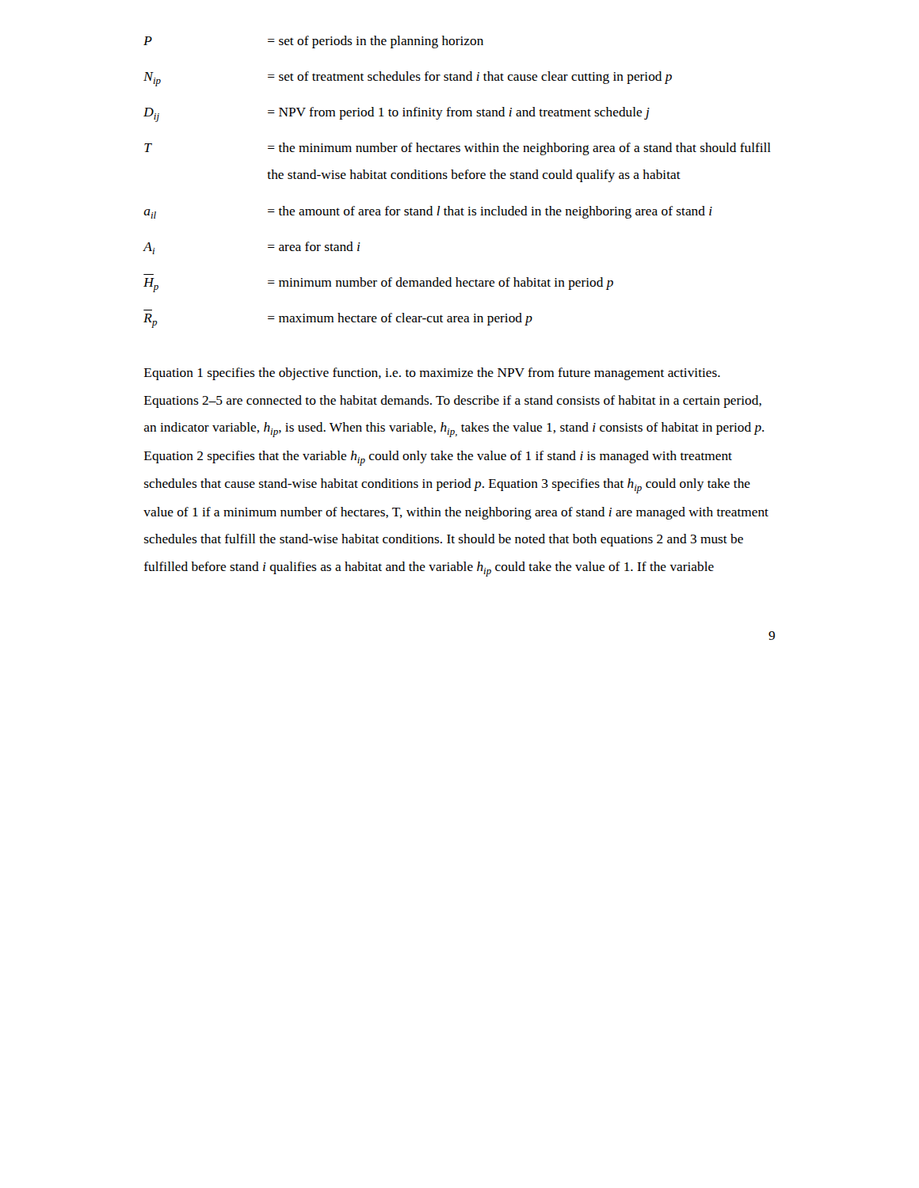P
= set of periods in the planning horizon
Nip
= set of treatment schedules for stand i that cause clear cutting in period p
Dij
= NPV from period 1 to infinity from stand i and treatment schedule j
T
= the minimum number of hectares within the neighboring area of a stand that should fulfill the stand-wise habitat conditions before the stand could qualify as a habitat
ail
= the amount of area for stand l that is included in the neighboring area of stand i
Ai
= area for stand i
Hp
= minimum number of demanded hectare of habitat in period p
Rp
= maximum hectare of clear-cut area in period p
Equation 1 specifies the objective function, i.e. to maximize the NPV from future management activities. Equations 2–5 are connected to the habitat demands. To describe if a stand consists of habitat in a certain period, an indicator variable, hip, is used. When this variable, hip, takes the value 1, stand i consists of habitat in period p. Equation 2 specifies that the variable hip could only take the value of 1 if stand i is managed with treatment schedules that cause stand-wise habitat conditions in period p. Equation 3 specifies that hip could only take the value of 1 if a minimum number of hectares, T, within the neighboring area of stand i are managed with treatment schedules that fulfill the stand-wise habitat conditions. It should be noted that both equations 2 and 3 must be fulfilled before stand i qualifies as a habitat and the variable hip could take the value of 1. If the variable
9